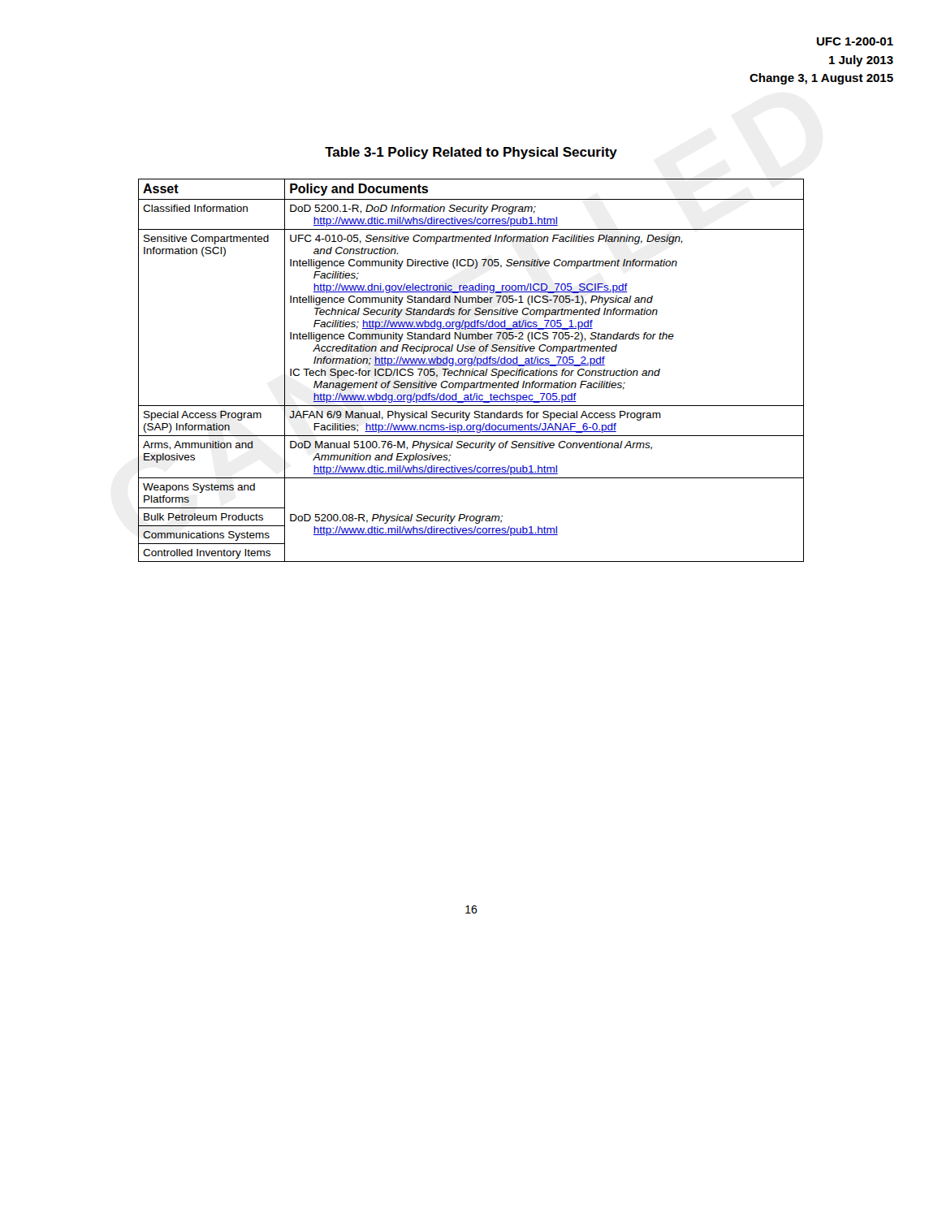CANCELLED
UFC 1-200-01
1 July 2013
Change 3, 1 August 2015
Table 3-1 Policy Related to Physical Security
| Asset | Policy and Documents |
| --- | --- |
| Classified Information | DoD 5200.1-R, DoD Information Security Program; http://www.dtic.mil/whs/directives/corres/pub1.html |
| Sensitive Compartmented Information (SCI) | UFC 4-010-05, Sensitive Compartmented Information Facilities Planning, Design, and Construction. Intelligence Community Directive (ICD) 705, Sensitive Compartment Information Facilities; http://www.dni.gov/electronic_reading_room/ICD_705_SCIFs.pdf Intelligence Community Standard Number 705-1 (ICS-705-1), Physical and Technical Security Standards for Sensitive Compartmented Information Facilities; http://www.wbdg.org/pdfs/dod_at/ics_705_1.pdf Intelligence Community Standard Number 705-2 (ICS 705-2), Standards for the Accreditation and Reciprocal Use of Sensitive Compartmented Information; http://www.wbdg.org/pdfs/dod_at/ics_705_2.pdf IC Tech Spec-for ICD/ICS 705, Technical Specifications for Construction and Management of Sensitive Compartmented Information Facilities; http://www.wbdg.org/pdfs/dod_at/ic_techspec_705.pdf |
| Special Access Program (SAP) Information | JAFAN 6/9 Manual, Physical Security Standards for Special Access Program Facilities; http://www.ncms-isp.org/documents/JANAF_6-0.pdf |
| Arms, Ammunition and Explosives | DoD Manual 5100.76-M, Physical Security of Sensitive Conventional Arms, Ammunition and Explosives; http://www.dtic.mil/whs/directives/corres/pub1.html |
| Weapons Systems and Platforms | DoD 5200.08-R, Physical Security Program; http://www.dtic.mil/whs/directives/corres/pub1.html |
| Bulk Petroleum Products |
| Communications Systems |
| Controlled Inventory Items |
16